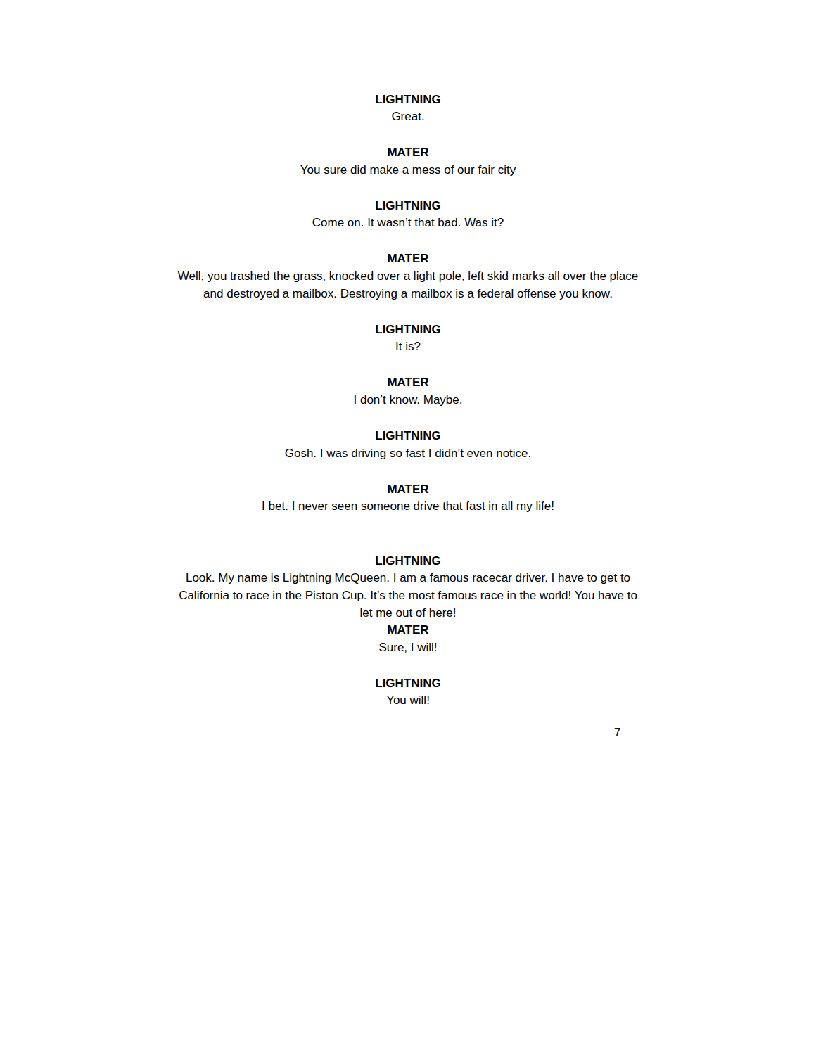LIGHTNING
Great.
MATER
You sure did make a mess of our fair city
LIGHTNING
Come on. It wasn’t that bad. Was it?
MATER
Well, you trashed the grass, knocked over a light pole, left skid marks all over the place and destroyed a mailbox. Destroying a mailbox is a federal offense you know.
LIGHTNING
It is?
MATER
I don’t know. Maybe.
LIGHTNING
Gosh. I was driving so fast I didn’t even notice.
MATER
I bet. I never seen someone drive that fast in all my life!
LIGHTNING
Look. My name is Lightning McQueen. I am a famous racecar driver. I have to get to California to race in the Piston Cup. It’s the most famous race in the world! You have to let me out of here!
MATER
Sure, I will!
LIGHTNING
You will!
7